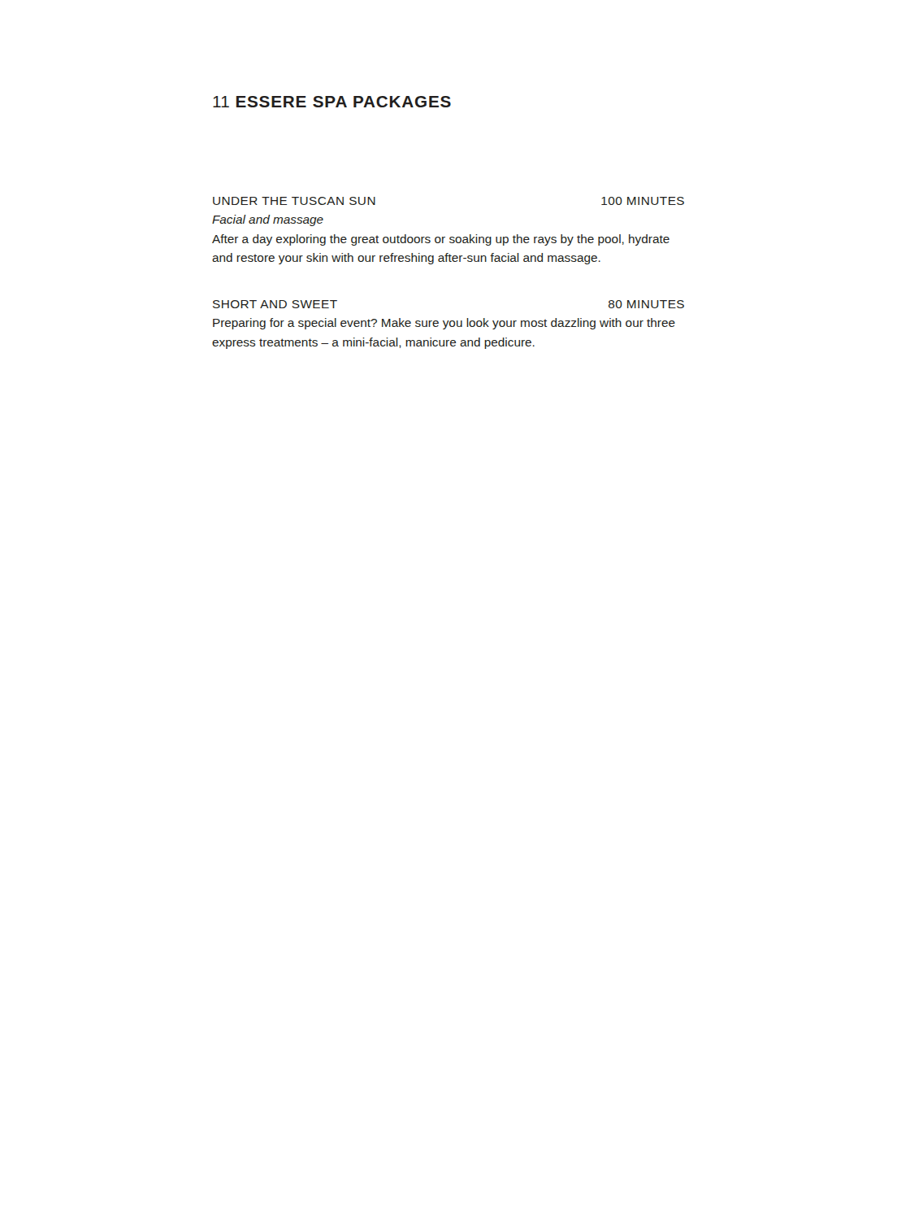11 ESSERE SPA PACKAGES
Under the Tuscan Sun 100 minutes
Facial and massage
After a day exploring the great outdoors or soaking up the rays by the pool, hydrate and restore your skin with our refreshing after-sun facial and massage.
Short and Sweet 80 minutes
Preparing for a special event? Make sure you look your most dazzling with our three express treatments – a mini-facial, manicure and pedicure.